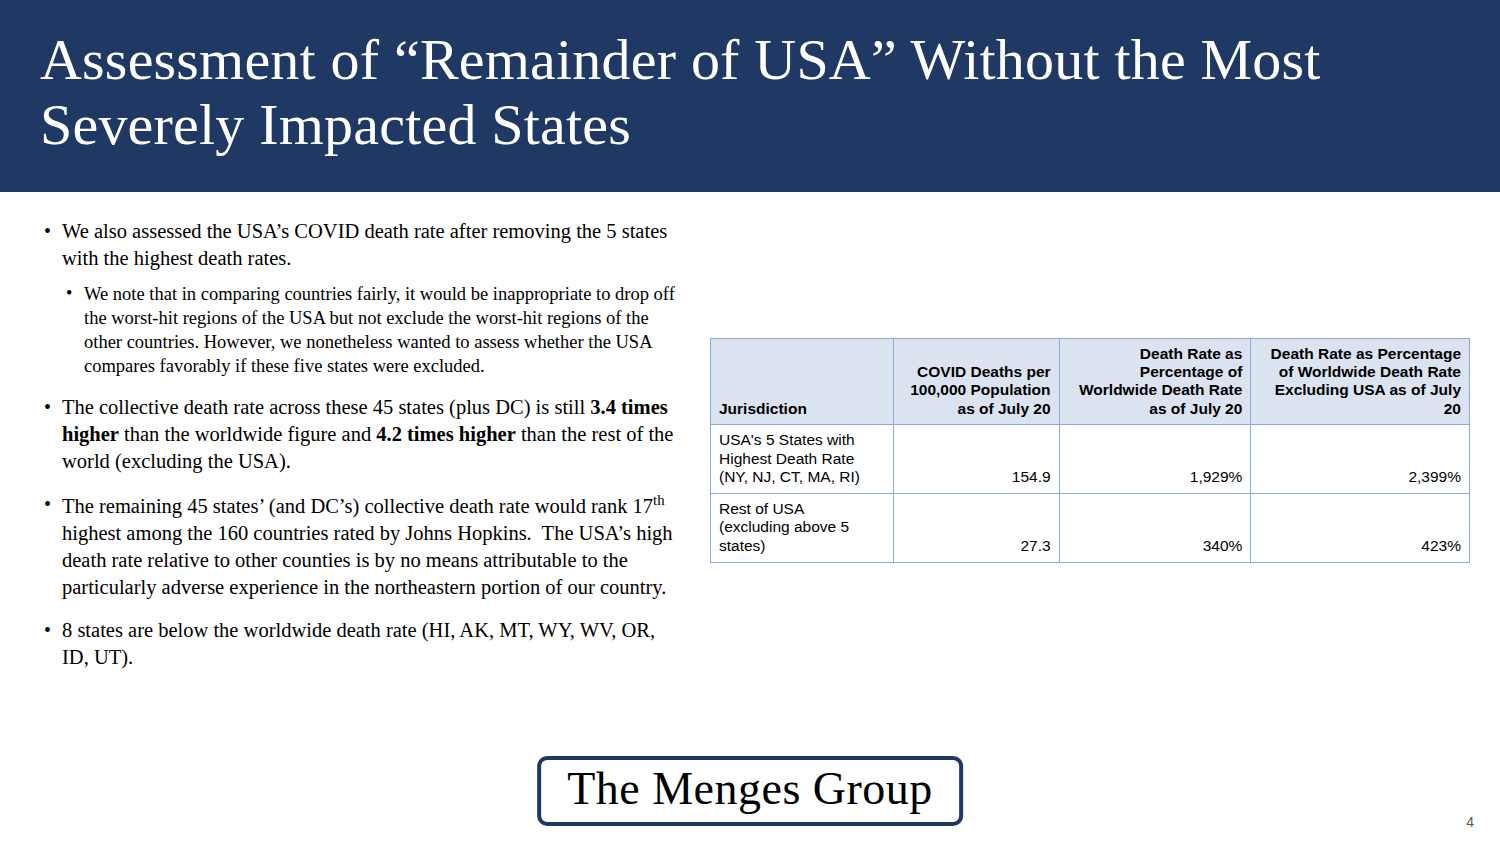Assessment of “Remainder of USA” Without the Most Severely Impacted States
We also assessed the USA’s COVID death rate after removing the 5 states with the highest death rates.
We note that in comparing countries fairly, it would be inappropriate to drop off the worst-hit regions of the USA but not exclude the worst-hit regions of the other countries. However, we nonetheless wanted to assess whether the USA compares favorably if these five states were excluded.
The collective death rate across these 45 states (plus DC) is still 3.4 times higher than the worldwide figure and 4.2 times higher than the rest of the world (excluding the USA).
The remaining 45 states’ (and DC’s) collective death rate would rank 17th highest among the 160 countries rated by Johns Hopkins. The USA’s high death rate relative to other counties is by no means attributable to the particularly adverse experience in the northeastern portion of our country.
8 states are below the worldwide death rate (HI, AK, MT, WY, WV, OR, ID, UT).
| Jurisdiction | COVID Deaths per 100,000 Population as of July 20 | Death Rate as Percentage of Worldwide Death Rate as of July 20 | Death Rate as Percentage of Worldwide Death Rate Excluding USA as of July 20 |
| --- | --- | --- | --- |
| USA's 5 States with Highest Death Rate (NY, NJ, CT, MA, RI) | 154.9 | 1,929% | 2,399% |
| Rest of USA (excluding above 5 states) | 27.3 | 340% | 423% |
The Menges Group
4